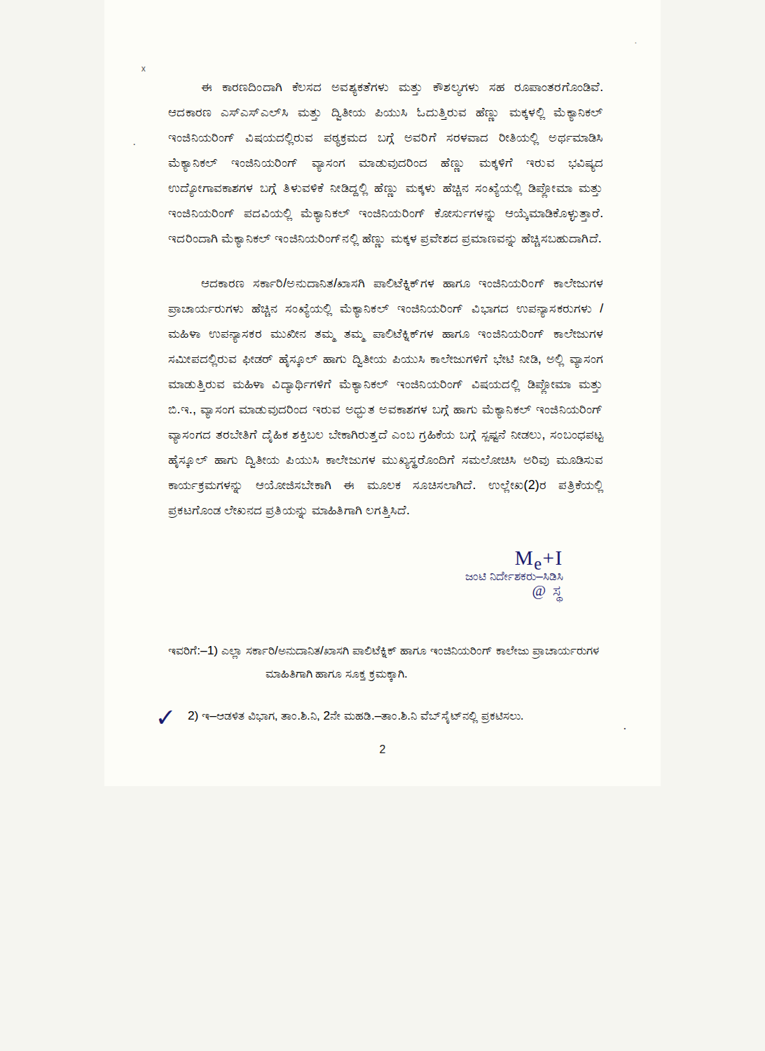x
·
ಈ ಕಾರಣದಿಂದಾಗಿ ಕೆಲಸದ ಅವಶ್ಯಕತೆಗಳು ಮತ್ತು ಕೌಶಲ್ಯಗಳು ಸಹ ರೂಪಾಂತರಗೊಂಡಿವೆ. ಆದಕಾರಣ ಎಸ್‌ಎಸ್‌ಎಲ್‌ಸಿ ಮತ್ತು ದ್ವಿತೀಯ ಪಿಯುಸಿ ಓದುತ್ತಿರುವ ಹೆಣ್ಣು ಮಕ್ಕಳಲ್ಲಿ ಮೆಕ್ಯಾನಿಕಲ್ ಇಂಜಿನಿಯರಿಂಗ್ ವಿಷಯದಲ್ಲಿರುವ ಪಠ್ಯಕ್ರಮದ ಬಗ್ಗೆ ಅವರಿಗೆ ಸರಳವಾದ ರೀತಿಯಲ್ಲಿ ಅರ್ಥಮಾಡಿಸಿ ಮೆಕ್ಯಾನಿಕಲ್ ಇಂಜಿನಿಯರಿಂಗ್ ವ್ಯಾಸಂಗ ಮಾಡುವುದರಿಂದ ಹೆಣ್ಣು ಮಕ್ಕಳಿಗೆ ಇರುವ ಭವಿಷ್ಯದ ಉದ್ಯೋಗಾವಕಾಶಗಳ ಬಗ್ಗೆ ತಿಳುವಳಿಕೆ ನೀಡಿದ್ದಲ್ಲಿ ಹೆಣ್ಣು ಮಕ್ಕಳು ಹೆಚ್ಚಿನ ಸಂಖ್ಯೆಯಲ್ಲಿ ಡಿಪ್ಲೋಮಾ ಮತ್ತು ಇಂಜಿನಿಯರಿಂಗ್ ಪದವಿಯಲ್ಲಿ ಮೆಕ್ಯಾನಿಕಲ್ ಇಂಜಿನಿಯರಿಂಗ್ ಕೋರ್ಸುಗಳನ್ನು ಆಯ್ಕೆಮಾಡಿಕೊಳ್ಳುತ್ತಾರೆ. ಇದರಿಂದಾಗಿ ಮೆಕ್ಯಾನಿಕಲ್ ಇಂಜಿನಿಯರಿಂಗ್‌ನಲ್ಲಿ ಹೆಣ್ಣು ಮಕ್ಕಳ ಪ್ರವೇಶದ ಪ್ರಮಾಣವನ್ನು ಹೆಚ್ಚಿಸಬಹುದಾಗಿದೆ.
·
ಆದಕಾರಣ ಸರ್ಕಾರಿ/ಅನುದಾನಿತ/ಖಾಸಗಿ ಪಾಲಿಟೆಕ್ನಿಕ್‌ಗಳ ಹಾಗೂ ಇಂಜಿನಿಯರಿಂಗ್ ಕಾಲೇಜುಗಳ ಪ್ರಾಚಾರ್ಯರುಗಳು ಹೆಚ್ಚಿನ ಸಂಖ್ಯೆಯಲ್ಲಿ ಮೆಕ್ಯಾನಿಕಲ್ ಇಂಜಿನಿಯರಿಂಗ್ ವಿಭಾಗದ ಉಪನ್ಯಾಸಕರುಗಳು / ಮಹಿಳಾ ಉಪನ್ಯಾಸಕರ ಮುಖೀನ ತಮ್ಮ ತಮ್ಮ ಪಾಲಿಟೆಕ್ನಿಕ್‌ಗಳ ಹಾಗೂ ಇಂಜಿನಿಯರಿಂಗ್ ಕಾಲೇಜುಗಳ ಸಮೀಪದಲ್ಲಿರುವ ಫೀಡರ್ ಹೈಸ್ಕೂಲ್ ಹಾಗು ದ್ವಿತೀಯ ಪಿಯುಸಿ ಕಾಲೇಜುಗಳಿಗೆ ಭೇಟಿ ನೀಡಿ, ಅಲ್ಲಿ ವ್ಯಾಸಂಗ ಮಾಡುತ್ತಿರುವ ಮಹಿಳಾ ವಿದ್ಯಾರ್ಥಿಗಳಿಗೆ ಮೆಕ್ಯಾನಿಕಲ್ ಇಂಜಿನಿಯರಿಂಗ್ ವಿಷಯದಲ್ಲಿ ಡಿಪ್ಲೋಮಾ ಮತ್ತು ಬಿ.ಇ., ವ್ಯಾಸಂಗ ಮಾಡುವುದರಿಂದ ಇರುವ ಅದ್ಭುತ ಅವಕಾಶಗಳ ಬಗ್ಗೆ ಹಾಗು ಮೆಕ್ಯಾನಿಕಲ್ ಇಂಜಿನಿಯರಿಂಗ್ ವ್ಯಾಸಂಗದ ತರಬೇತಿಗೆ ದೈಹಿಕ ಶಕ್ತಿಬಲ ಬೇಕಾಗಿರುತ್ತದೆ ಎಂಬ ಗ್ರಹಿಕೆಯ ಬಗ್ಗೆ ಸ್ಪಷ್ಟನೆ ನೀಡಲು, ಸಂಬಂಧಪಟ್ಟ ಹೈಸ್ಕೂಲ್ ಹಾಗು ದ್ವಿತೀಯ ಪಿಯುಸಿ ಕಾಲೇಜುಗಳ ಮುಖ್ಯಸ್ಥರೊಂದಿಗೆ ಸಮಲೋಚಿಸಿ ಅರಿವು ಮೂಡಿಸುವ ಕಾರ್ಯಕ್ರಮಗಳನ್ನು ಆಯೋಜಿಸಬೇಕಾಗಿ ಈ ಮೂಲಕ ಸೂಚಿಸಲಾಗಿದೆ. ಉಲ್ಲೇಖ(2)ರ ಪತ್ರಿಕೆಯಲ್ಲಿ ಪ್ರಕಟಗೊಂಡ ಲೇಖನದ ಪ್ರತಿಯನ್ನು ಮಾಹಿತಿಗಾಗಿ ಲಗತ್ತಿಸಿದೆ.
Me+I
ಜಂಟಿ ನಿರ್ದೇಶಕರು–ಸಿಡಿಸಿ
@ ಸ್ಥ
ಇವರಿಗೆ:–1) ಎಲ್ಲಾ ಸರ್ಕಾರಿ/ಅನುದಾನಿತ/ಖಾಸಗಿ ಪಾಲಿಟೆಕ್ನಿಕ್ ಹಾಗೂ ಇಂಜಿನಿಯರಿಂಗ್ ಕಾಲೇಜು ಪ್ರಾಚಾರ್ಯರುಗಳ
ಮಾಹಿತಿಗಾಗಿ ಹಾಗೂ ಸೂಕ್ತ ಕ್ರಮಕ್ಕಾಗಿ.
✓ 2) ಇ–ಆಡಳಿತ ವಿಭಾಗ, ತಾಂ.ಶಿ.ನಿ, 2ನೇ ಮಹಡಿ.–ತಾಂ.ಶಿ.ನಿ ವೆಬ್‌ಸೈಟ್‌ನಲ್ಲಿ ಪ್ರಕಟಿಸಲು.
·
2